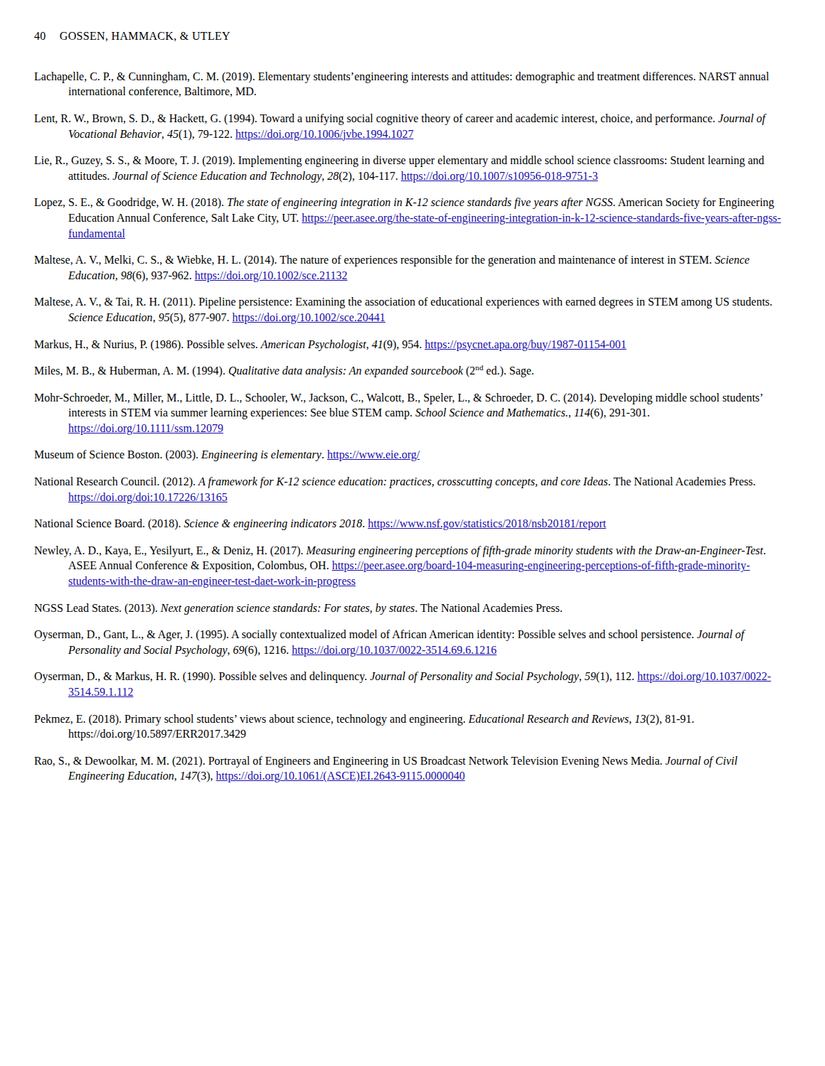40 GOSSEN, HAMMACK, & UTLEY
Lachapelle, C. P., & Cunningham, C. M. (2019). Elementary students’engineering interests and attitudes: demographic and treatment differences. NARST annual international conference, Baltimore, MD.
Lent, R. W., Brown, S. D., & Hackett, G. (1994). Toward a unifying social cognitive theory of career and academic interest, choice, and performance. Journal of Vocational Behavior, 45(1), 79-122. https://doi.org/10.1006/jvbe.1994.1027
Lie, R., Guzey, S. S., & Moore, T. J. (2019). Implementing engineering in diverse upper elementary and middle school science classrooms: Student learning and attitudes. Journal of Science Education and Technology, 28(2), 104-117. https://doi.org/10.1007/s10956-018-9751-3
Lopez, S. E., & Goodridge, W. H. (2018). The state of engineering integration in K-12 science standards five years after NGSS. American Society for Engineering Education Annual Conference, Salt Lake City, UT. https://peer.asee.org/the-state-of-engineering-integration-in-k-12-science-standards-five-years-after-ngss-fundamental
Maltese, A. V., Melki, C. S., & Wiebke, H. L. (2014). The nature of experiences responsible for the generation and maintenance of interest in STEM. Science Education, 98(6), 937-962. https://doi.org/10.1002/sce.21132
Maltese, A. V., & Tai, R. H. (2011). Pipeline persistence: Examining the association of educational experiences with earned degrees in STEM among US students. Science Education, 95(5), 877-907. https://doi.org/10.1002/sce.20441
Markus, H., & Nurius, P. (1986). Possible selves. American Psychologist, 41(9), 954. https://psycnet.apa.org/buy/1987-01154-001
Miles, M. B., & Huberman, A. M. (1994). Qualitative data analysis: An expanded sourcebook (2nd ed.). Sage.
Mohr-Schroeder, M., Miller, M., Little, D. L., Schooler, W., Jackson, C., Walcott, B., Speler, L., & Schroeder, D. C. (2014). Developing middle school students’ interests in STEM via summer learning experiences: See blue STEM camp. School Science and Mathematics., 114(6), 291-301. https://doi.org/10.1111/ssm.12079
Museum of Science Boston. (2003). Engineering is elementary. https://www.eie.org/
National Research Council. (2012). A framework for K-12 science education: practices, crosscutting concepts, and core Ideas. The National Academies Press. https://doi.org/doi:10.17226/13165
National Science Board. (2018). Science & engineering indicators 2018. https://www.nsf.gov/statistics/2018/nsb20181/report
Newley, A. D., Kaya, E., Yesilyurt, E., & Deniz, H. (2017). Measuring engineering perceptions of fifth-grade minority students with the Draw-an-Engineer-Test. ASEE Annual Conference & Exposition, Colombus, OH. https://peer.asee.org/board-104-measuring-engineering-perceptions-of-fifth-grade-minority-students-with-the-draw-an-engineer-test-daet-work-in-progress
NGSS Lead States. (2013). Next generation science standards: For states, by states. The National Academies Press.
Oyserman, D., Gant, L., & Ager, J. (1995). A socially contextualized model of African American identity: Possible selves and school persistence. Journal of Personality and Social Psychology, 69(6), 1216. https://doi.org/10.1037/0022-3514.69.6.1216
Oyserman, D., & Markus, H. R. (1990). Possible selves and delinquency. Journal of Personality and Social Psychology, 59(1), 112. https://doi.org/10.1037/0022-3514.59.1.112
Pekmez, E. (2018). Primary school students’ views about science, technology and engineering. Educational Research and Reviews, 13(2), 81-91. https://doi.org/10.5897/ERR2017.3429
Rao, S., & Dewoolkar, M. M. (2021). Portrayal of Engineers and Engineering in US Broadcast Network Television Evening News Media. Journal of Civil Engineering Education, 147(3), https://doi.org/10.1061/(ASCE)EI.2643-9115.0000040